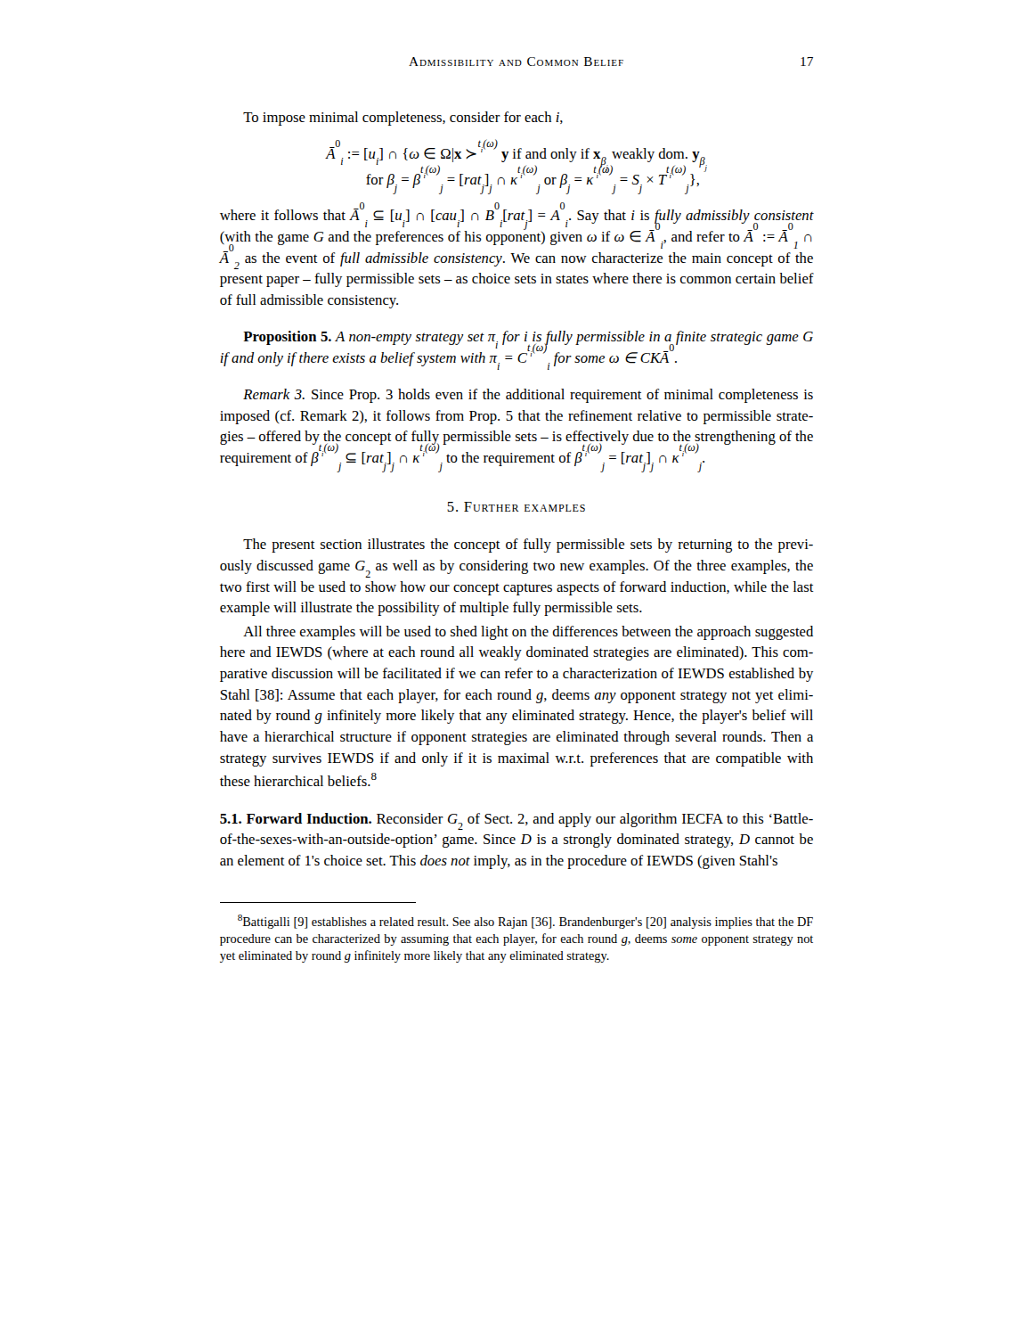Admissibility and Common Belief 17
To impose minimal completeness, consider for each i,
Ā0i := [ui] ∩ {ω ∈ Ω|x ≻ti(ω) y if and only if xβj weakly dom. yβj for βj = βti(ω)j = [ratj]j ∩ κti(ω)j or βj = κti(ω)j = Sj × Tti(ω)j},
where it follows that Ā0i ⊆ [ui] ∩ [caui] ∩ B0i[ratj] = A0i. Say that i is fully admissibly consistent (with the game G and the preferences of his opponent) given ω if ω ∈ Ā0i, and refer to Ā0 := Ā01 ∩ Ā02 as the event of full admissible consistency. We can now characterize the main concept of the present paper – fully permissible sets – as choice sets in states where there is common certain belief of full admissible consistency.
Proposition 5. A non-empty strategy set πi for i is fully permissible in a finite strategic game G if and only if there exists a belief system with πi = Cti(ω)i for some ω ∈ CKĀ0.
Remark 3. Since Prop. 3 holds even if the additional requirement of minimal completeness is imposed (cf. Remark 2), it follows from Prop. 5 that the refinement relative to permissible strategies – offered by the concept of fully permissible sets – is effectively due to the strengthening of the requirement of βti(ω)j ⊆ [ratj]j ∩ κti(ω)j to the requirement of βti(ω)j = [ratj]j ∩ κti(ω)j.
5. Further examples
The present section illustrates the concept of fully permissible sets by returning to the previously discussed game G2 as well as by considering two new examples. Of the three examples, the two first will be used to show how our concept captures aspects of forward induction, while the last example will illustrate the possibility of multiple fully permissible sets.
All three examples will be used to shed light on the differences between the approach suggested here and IEWDS (where at each round all weakly dominated strategies are eliminated). This comparative discussion will be facilitated if we can refer to a characterization of IEWDS established by Stahl [38]: Assume that each player, for each round g, deems any opponent strategy not yet eliminated by round g infinitely more likely that any eliminated strategy. Hence, the player's belief will have a hierarchical structure if opponent strategies are eliminated through several rounds. Then a strategy survives IEWDS if and only if it is maximal w.r.t. preferences that are compatible with these hierarchical beliefs.8
5.1. Forward Induction.
Reconsider G2 of Sect. 2, and apply our algorithm IECFA to this ‘Battle-of-the-sexes-with-an-outside-option’ game. Since D is a strongly dominated strategy, D cannot be an element of 1's choice set. This does not imply, as in the procedure of IEWDS (given Stahl's
8 Battigalli [9] establishes a related result. See also Rajan [36]. Brandenburger's [20] analysis implies that the DF procedure can be characterized by assuming that each player, for each round g, deems some opponent strategy not yet eliminated by round g infinitely more likely that any eliminated strategy.